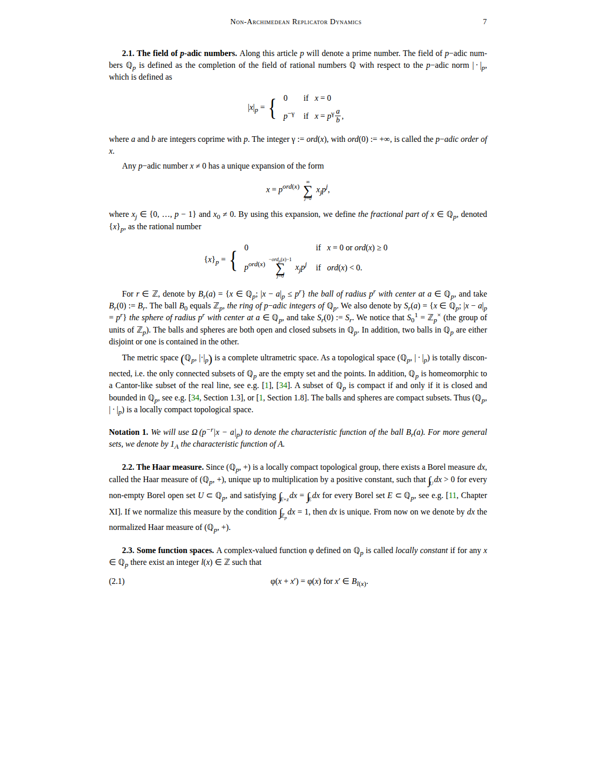Non-Archimedean Replicator Dynamics 7
2.1. The field of p-adic numbers.
Along this article p will denote a prime number. The field of p−adic numbers ℚp is defined as the completion of the field of rational numbers ℚ with respect to the p−adic norm | · |p, which is defined as
|x|p = {
| 0 | if x = 0 |
| p −γ | if x = p γ a b , |
where a and b are integers coprime with p. The integer γ := ord(x), with ord(0) := +∞, is called the p−adic order of x.
Any p−adic number x ≠ 0 has a unique expansion of the form
x = pord(x) ∞ ∑ j=0 xjpj,
where xj ∈ {0, …, p − 1} and x0 ≠ 0. By using this expansion, we define the fractional part of x ∈ ℚp, denoted {x}p, as the rational number
{x}p = {
| 0 | if x = 0 or ord ( x ) ≥ 0 |
| p ord ( x ) − ord p ( x )−1 ∑ j =0 x j p j | if ord ( x ) < 0. |
For r ∈ ℤ, denote by Br(a) = {x ∈ ℚp; |x − a|p ≤ pr} the ball of radius pr with center at a ∈ ℚp, and take Br(0) := Br. The ball B0 equals ℤp, the ring of p−adic integers of ℚp. We also denote by Sr(a) = {x ∈ ℚp; |x − a|p = pr} the sphere of radius pr with center at a ∈ ℚp, and take Sr(0) := Sr. We notice that S01 = ℤp× (the group of units of ℤp). The balls and spheres are both open and closed subsets in ℚp. In addition, two balls in ℚp are either disjoint or one is contained in the other.
The metric space (ℚp, |·|p) is a complete ultrametric space. As a topological space (ℚp, | · |p) is totally disconnected, i.e. the only connected subsets of ℚp are the empty set and the points. In addition, ℚp is homeomorphic to a Cantor-like subset of the real line, see e.g. [1], [34]. A subset of ℚp is compact if and only if it is closed and bounded in ℚp, see e.g. [34, Section 1.3], or [1, Section 1.8]. The balls and spheres are compact subsets. Thus (ℚp, | · |p) is a locally compact topological space.
Notation 1. We will use Ω (p−r|x − a|p) to denote the characteristic function of the ball Br(a). For more general sets, we denote by 1A the characteristic function of A.
2.2. The Haar measure.
Since (ℚp, +) is a locally compact topological group, there exists a Borel measure dx, called the Haar measure of (ℚp, +), unique up to multiplication by a positive constant, such that ∫Udx > 0 for every non-empty Borel open set U ⊂ ℚp, and satisfying ∫E+z dx = ∫Edx for every Borel set E ⊂ ℚp, see e.g. [11, Chapter XI]. If we normalize this measure by the condition ∫ℤp dx = 1, then dx is unique. From now on we denote by dx the normalized Haar measure of (ℚp, +).
2.3. Some function spaces.
A complex-valued function φ defined on ℚp is called locally constant if for any x ∈ ℚp there exist an integer l(x) ∈ ℤ such that
(2.1) φ(x + x′) = φ(x) for x′ ∈ Bl(x).